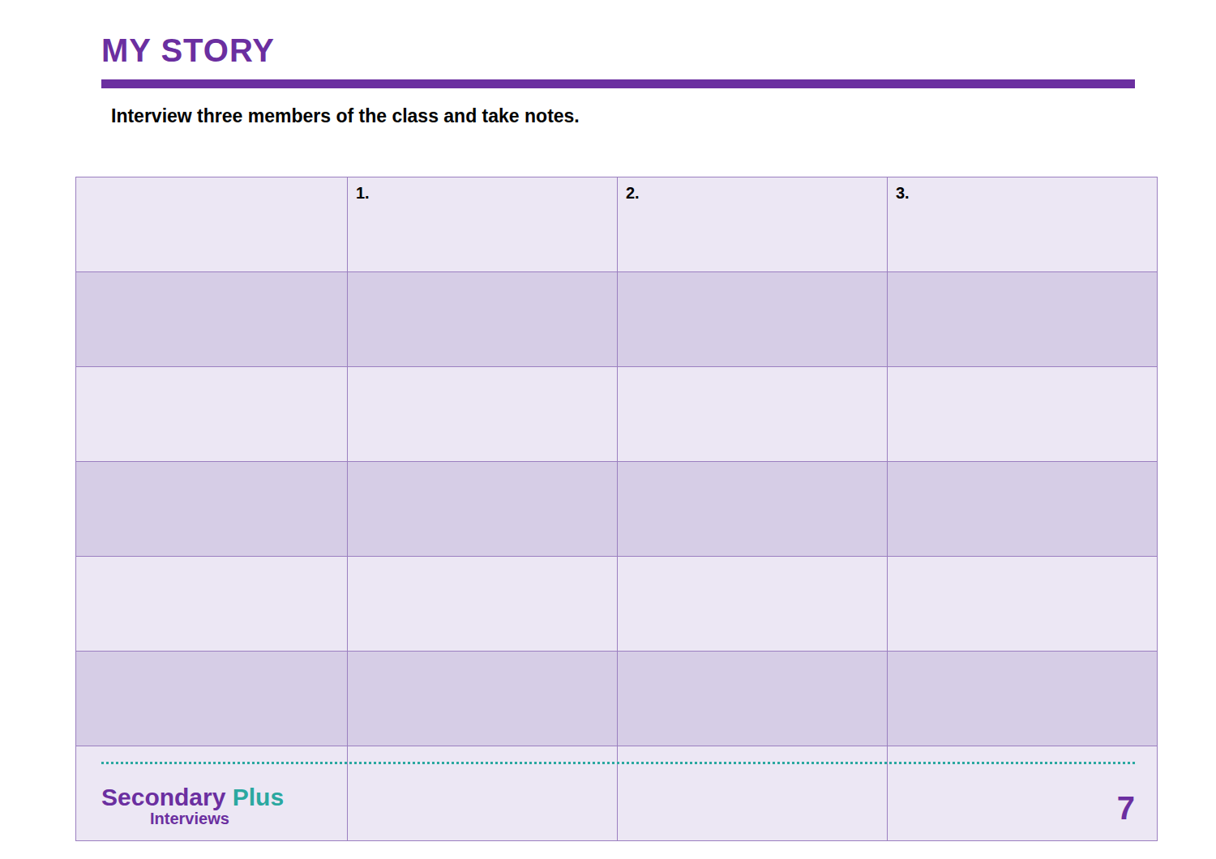MY STORY
Interview three members of the class and take notes.
| | 1. | 2. | 3. |
Secondary Plus Interviews
7